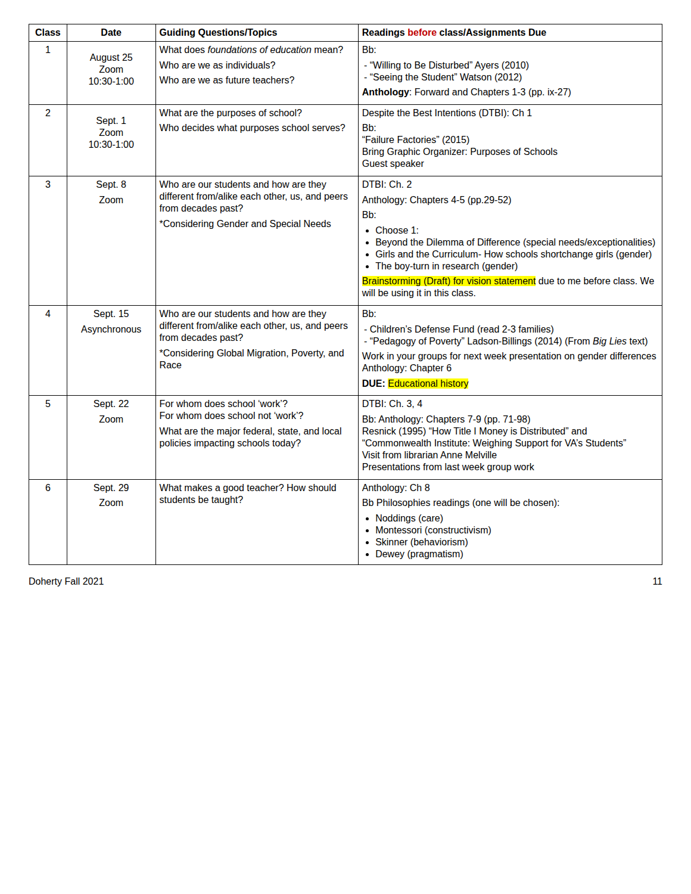Course Schedule
| Class | Date | Guiding Questions/Topics | Readings before class/Assignments Due |
| --- | --- | --- | --- |
| 1 | August 25 Zoom 10:30-1:00 | What does foundations of education mean? Who are we as individuals? Who are we as future teachers? | Bb: “Willing to Be Disturbed” Ayers (2010) “Seeing the Student” Watson (2012) Anthology : Forward and Chapters 1-3 (pp. ix-27) |
| 2 | Sept. 1 Zoom 10:30-1:00 | What are the purposes of school? Who decides what purposes school serves? | Despite the Best Intentions (DTBI): Ch 1 Bb: “Failure Factories” (2015) Bring Graphic Organizer: Purposes of Schools Guest speaker |
| 3 | Sept. 8 Zoom | Who are our students and how are they different from/alike each other, us, and peers from decades past? *Considering Gender and Special Needs | DTBI: Ch. 2 Anthology: Chapters 4-5 (pp.29-52) Bb: Choose 1: Beyond the Dilemma of Difference (special needs/exceptionalities) Girls and the Curriculum- How schools shortchange girls (gender) The boy-turn in research (gender) Brainstorming (Draft) for vision statement due to me before class. We will be using it in this class. |
| 4 | Sept. 15 Asynchronous | Who are our students and how are they different from/alike each other, us, and peers from decades past? *Considering Global Migration, Poverty, and Race | Bb: Children’s Defense Fund (read 2-3 families) “Pedagogy of Poverty” Ladson-Billings (2014) (From Big Lies text) Work in your groups for next week presentation on gender differences Anthology: Chapter 6 DUE: Educational history |
| 5 | Sept. 22 Zoom | For whom does school ‘work’? For whom does school not ‘work’? What are the major federal, state, and local policies impacting schools today? | DTBI: Ch. 3, 4 Bb: Anthology: Chapters 7-9 (pp. 71-98) Resnick (1995) “How Title I Money is Distributed” and “Commonwealth Institute: Weighing Support for VA’s Students” Visit from librarian Anne Melville Presentations from last week group work |
| 6 | Sept. 29 Zoom | What makes a good teacher? How should students be taught? | Anthology: Ch 8 Bb Philosophies readings (one will be chosen): Noddings (care) Montessori (constructivism) Skinner (behaviorism) Dewey (pragmatism) |
Doherty Fall 2021 11